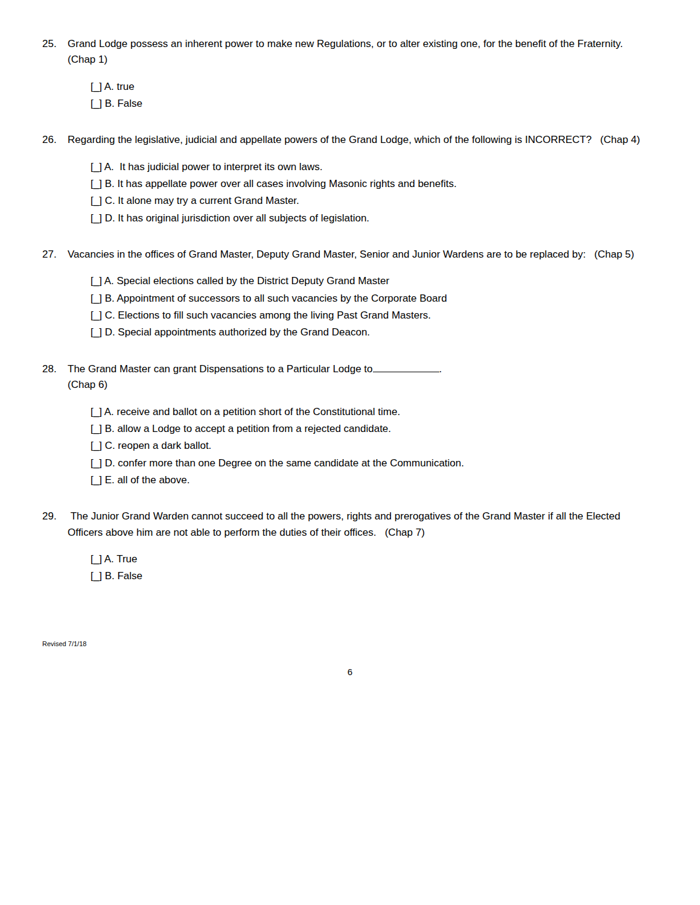25.
Grand Lodge possess an inherent power to make new Regulations, or to alter existing one, for the benefit of the Fraternity. (Chap 1)
[_] A. true
[_] B. False
26.
Regarding the legislative, judicial and appellate powers of the Grand Lodge, which of the following is INCORRECT? (Chap 4)
[_] A. It has judicial power to interpret its own laws.
[_] B. It has appellate power over all cases involving Masonic rights and benefits.
[_] C. It alone may try a current Grand Master.
[_] D. It has original jurisdiction over all subjects of legislation.
27.
Vacancies in the offices of Grand Master, Deputy Grand Master, Senior and Junior Wardens are to be replaced by: (Chap 5)
[_] A. Special elections called by the District Deputy Grand Master
[_] B. Appointment of successors to all such vacancies by the Corporate Board
[_] C. Elections to fill such vacancies among the living Past Grand Masters.
[_] D. Special appointments authorized by the Grand Deacon.
28.
The Grand Master can grant Dispensations to a Particular Lodge to .
(Chap 6)
[_] A. receive and ballot on a petition short of the Constitutional time.
[_] B. allow a Lodge to accept a petition from a rejected candidate.
[_] C. reopen a dark ballot.
[_] D. confer more than one Degree on the same candidate at the Communication.
[_] E. all of the above.
29.
The Junior Grand Warden cannot succeed to all the powers, rights and prerogatives of the Grand Master if all the Elected Officers above him are not able to perform the duties of their offices. (Chap 7)
[_] A. True
[_] B. False
Revised 7/1/18
6